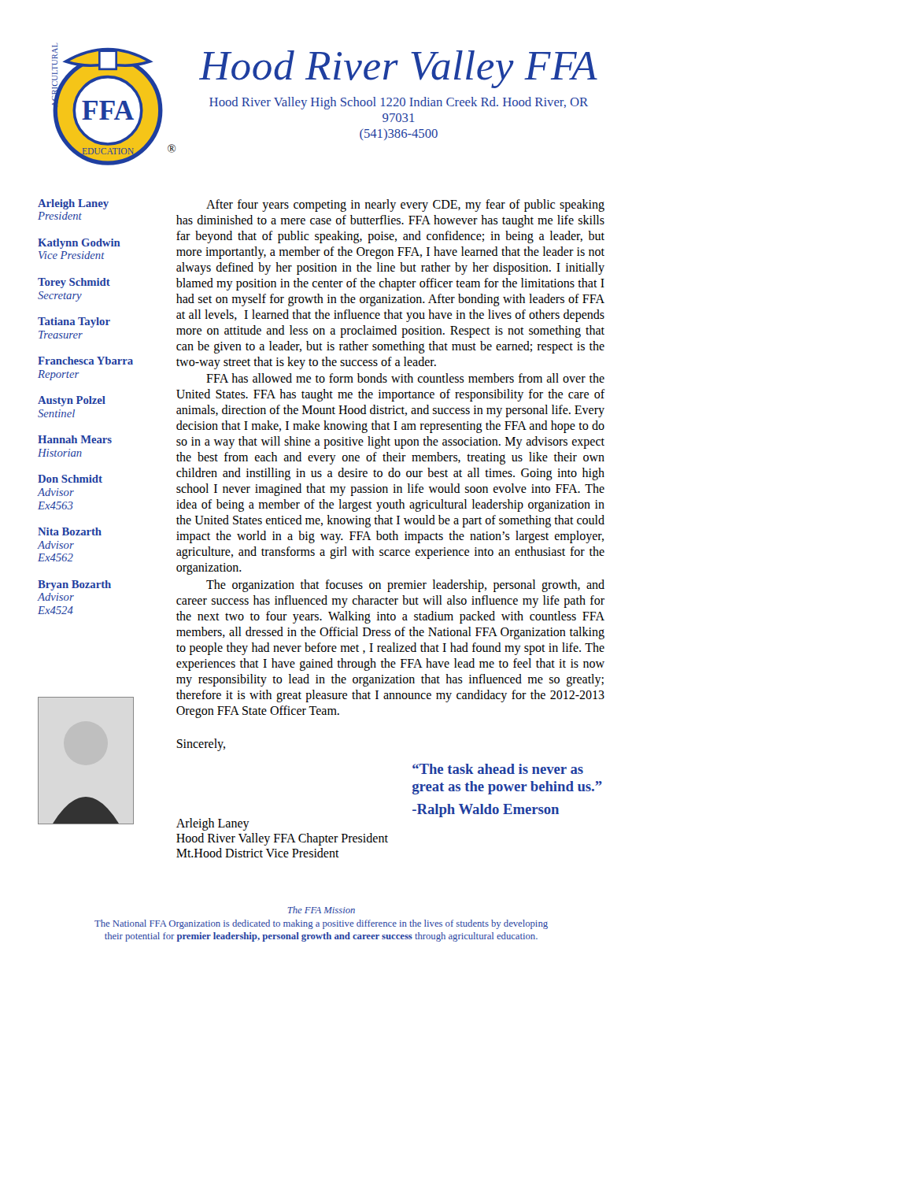®
Hood River Valley FFA
Hood River Valley High School 1220 Indian Creek Rd. Hood River, OR 97031
(541)386-4500
Arleigh Laney
President
Katlynn Godwin
Vice President
Torey Schmidt
Secretary
Tatiana Taylor
Treasurer
Franchesca Ybarra
Reporter
Austyn Polzel
Sentinel
Hannah Mears
Historian
Don Schmidt
Advisor
Ex4563
Nita Bozarth
Advisor
Ex4562
Bryan Bozarth
Advisor
Ex4524
After four years competing in nearly every CDE, my fear of public speaking has diminished to a mere case of butterflies. FFA however has taught me life skills far beyond that of public speaking, poise, and confidence; in being a leader, but more importantly, a member of the Oregon FFA, I have learned that the leader is not always defined by her position in the line but rather by her disposition. I initially blamed my position in the center of the chapter officer team for the limitations that I had set on myself for growth in the organization. After bonding with leaders of FFA at all levels, I learned that the influence that you have in the lives of others depends more on attitude and less on a proclaimed position. Respect is not something that can be given to a leader, but is rather something that must be earned; respect is the two-way street that is key to the success of a leader.
FFA has allowed me to form bonds with countless members from all over the United States. FFA has taught me the importance of responsibility for the care of animals, direction of the Mount Hood district, and success in my personal life. Every decision that I make, I make knowing that I am representing the FFA and hope to do so in a way that will shine a positive light upon the association. My advisors expect the best from each and every one of their members, treating us like their own children and instilling in us a desire to do our best at all times. Going into high school I never imagined that my passion in life would soon evolve into FFA. The idea of being a member of the largest youth agricultural leadership organization in the United States enticed me, knowing that I would be a part of something that could impact the world in a big way. FFA both impacts the nation’s largest employer, agriculture, and transforms a girl with scarce experience into an enthusiast for the organization.
The organization that focuses on premier leadership, personal growth, and career success has influenced my character but will also influence my life path for the next two to four years. Walking into a stadium packed with countless FFA members, all dressed in the Official Dress of the National FFA Organization talking to people they had never before met , I realized that I had found my spot in life. The experiences that I have gained through the FFA have lead me to feel that it is now my responsibility to lead in the organization that has influenced me so greatly; therefore it is with great pleasure that I announce my candidacy for the 2012-2013 Oregon FFA State Officer Team.
Sincerely,
“The task ahead is never as great as the power behind us.” -Ralph Waldo Emerson
Arleigh Laney
Hood River Valley FFA Chapter President
Mt.Hood District Vice President
The FFA Mission
The National FFA Organization is dedicated to making a positive difference in the lives of students by developing
their potential for premier leadership, personal growth and career success through agricultural education.